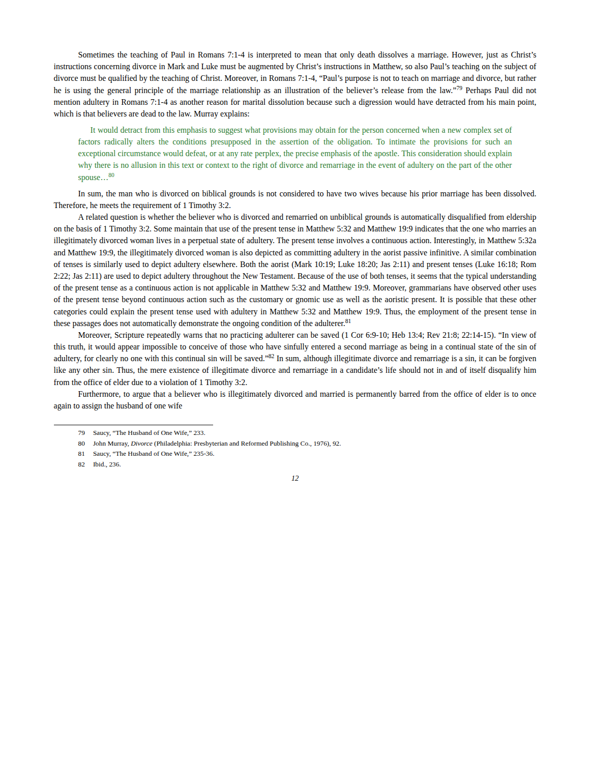Sometimes the teaching of Paul in Romans 7:1-4 is interpreted to mean that only death dissolves a marriage. However, just as Christ’s instructions concerning divorce in Mark and Luke must be augmented by Christ’s instructions in Matthew, so also Paul’s teaching on the subject of divorce must be qualified by the teaching of Christ. Moreover, in Romans 7:1-4, “Paul’s purpose is not to teach on marriage and divorce, but rather he is using the general principle of the marriage relationship as an illustration of the believer’s release from the law.”79 Perhaps Paul did not mention adultery in Romans 7:1-4 as another reason for marital dissolution because such a digression would have detracted from his main point, which is that believers are dead to the law. Murray explains:
It would detract from this emphasis to suggest what provisions may obtain for the person concerned when a new complex set of factors radically alters the conditions presupposed in the assertion of the obligation. To intimate the provisions for such an exceptional circumstance would defeat, or at any rate perplex, the precise emphasis of the apostle. This consideration should explain why there is no allusion in this text or context to the right of divorce and remarriage in the event of adultery on the part of the other spouse…80
In sum, the man who is divorced on biblical grounds is not considered to have two wives because his prior marriage has been dissolved. Therefore, he meets the requirement of 1 Timothy 3:2.
A related question is whether the believer who is divorced and remarried on unbiblical grounds is automatically disqualified from eldership on the basis of 1 Timothy 3:2. Some maintain that use of the present tense in Matthew 5:32 and Matthew 19:9 indicates that the one who marries an illegitimately divorced woman lives in a perpetual state of adultery. The present tense involves a continuous action. Interestingly, in Matthew 5:32a and Matthew 19:9, the illegitimately divorced woman is also depicted as committing adultery in the aorist passive infinitive. A similar combination of tenses is similarly used to depict adultery elsewhere. Both the aorist (Mark 10:19; Luke 18:20; Jas 2:11) and present tenses (Luke 16:18; Rom 2:22; Jas 2:11) are used to depict adultery throughout the New Testament. Because of the use of both tenses, it seems that the typical understanding of the present tense as a continuous action is not applicable in Matthew 5:32 and Matthew 19:9. Moreover, grammarians have observed other uses of the present tense beyond continuous action such as the customary or gnomic use as well as the aoristic present. It is possible that these other categories could explain the present tense used with adultery in Matthew 5:32 and Matthew 19:9. Thus, the employment of the present tense in these passages does not automatically demonstrate the ongoing condition of the adulterer.81
Moreover, Scripture repeatedly warns that no practicing adulterer can be saved (1 Cor 6:9-10; Heb 13:4; Rev 21:8; 22:14-15). “In view of this truth, it would appear impossible to conceive of those who have sinfully entered a second marriage as being in a continual state of the sin of adultery, for clearly no one with this continual sin will be saved.”82 In sum, although illegitimate divorce and remarriage is a sin, it can be forgiven like any other sin. Thus, the mere existence of illegitimate divorce and remarriage in a candidate’s life should not in and of itself disqualify him from the office of elder due to a violation of 1 Timothy 3:2.
Furthermore, to argue that a believer who is illegitimately divorced and married is permanently barred from the office of elder is to once again to assign the husband of one wife
79 Saucy, “The Husband of One Wife,” 233.
80 John Murray, Divorce (Philadelphia: Presbyterian and Reformed Publishing Co., 1976), 92.
81 Saucy, “The Husband of One Wife,” 235-36.
82 Ibid., 236.
12